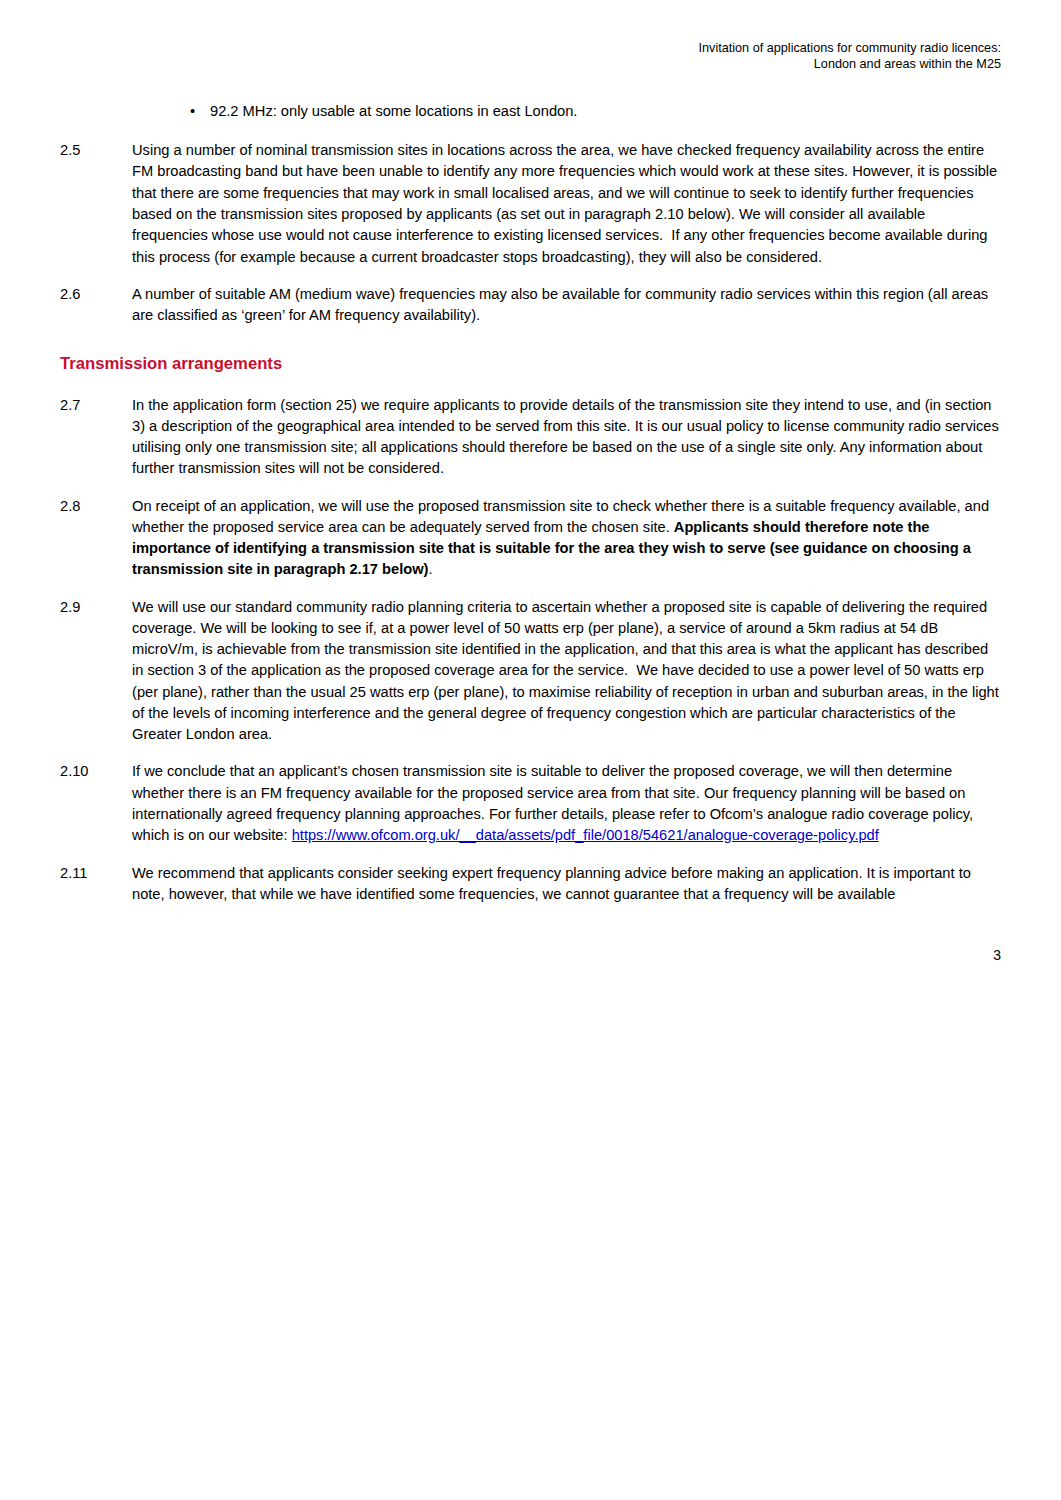Invitation of applications for community radio licences:
London and areas within the M25
92.2 MHz: only usable at some locations in east London.
2.5
Using a number of nominal transmission sites in locations across the area, we have checked frequency availability across the entire FM broadcasting band but have been unable to identify any more frequencies which would work at these sites. However, it is possible that there are some frequencies that may work in small localised areas, and we will continue to seek to identify further frequencies based on the transmission sites proposed by applicants (as set out in paragraph 2.10 below). We will consider all available frequencies whose use would not cause interference to existing licensed services. If any other frequencies become available during this process (for example because a current broadcaster stops broadcasting), they will also be considered.
2.6
A number of suitable AM (medium wave) frequencies may also be available for community radio services within this region (all areas are classified as ‘green’ for AM frequency availability).
Transmission arrangements
2.7
In the application form (section 25) we require applicants to provide details of the transmission site they intend to use, and (in section 3) a description of the geographical area intended to be served from this site. It is our usual policy to license community radio services utilising only one transmission site; all applications should therefore be based on the use of a single site only. Any information about further transmission sites will not be considered.
2.8
On receipt of an application, we will use the proposed transmission site to check whether there is a suitable frequency available, and whether the proposed service area can be adequately served from the chosen site. Applicants should therefore note the importance of identifying a transmission site that is suitable for the area they wish to serve (see guidance on choosing a transmission site in paragraph 2.17 below).
2.9
We will use our standard community radio planning criteria to ascertain whether a proposed site is capable of delivering the required coverage. We will be looking to see if, at a power level of 50 watts erp (per plane), a service of around a 5km radius at 54 dB microV/m, is achievable from the transmission site identified in the application, and that this area is what the applicant has described in section 3 of the application as the proposed coverage area for the service. We have decided to use a power level of 50 watts erp (per plane), rather than the usual 25 watts erp (per plane), to maximise reliability of reception in urban and suburban areas, in the light of the levels of incoming interference and the general degree of frequency congestion which are particular characteristics of the Greater London area.
2.10
If we conclude that an applicant’s chosen transmission site is suitable to deliver the proposed coverage, we will then determine whether there is an FM frequency available for the proposed service area from that site. Our frequency planning will be based on internationally agreed frequency planning approaches. For further details, please refer to Ofcom’s analogue radio coverage policy, which is on our website: https://www.ofcom.org.uk/__data/assets/pdf_file/0018/54621/analogue-coverage-policy.pdf
2.11
We recommend that applicants consider seeking expert frequency planning advice before making an application. It is important to note, however, that while we have identified some frequencies, we cannot guarantee that a frequency will be available
3